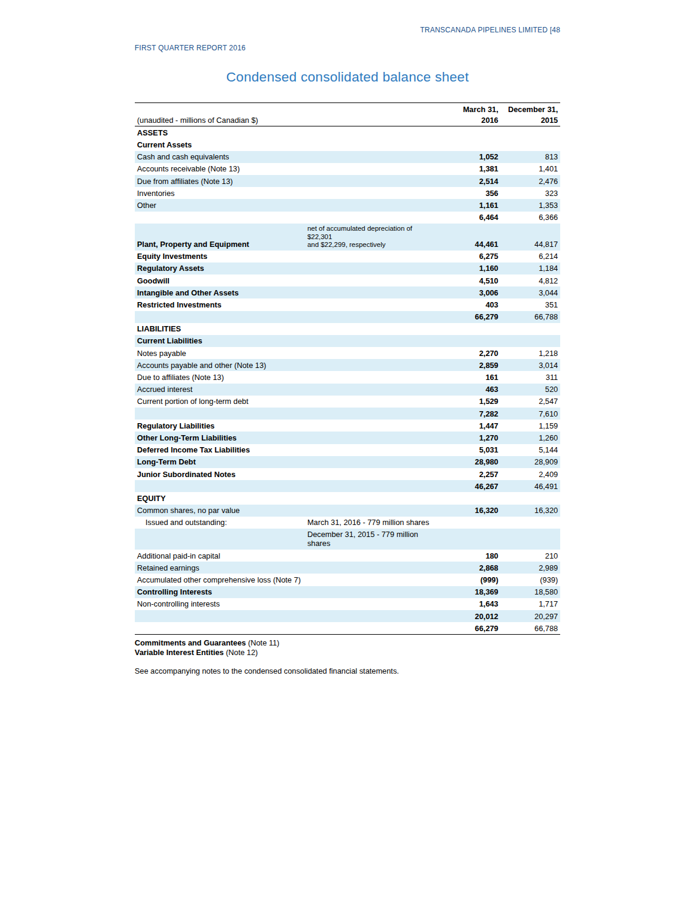TRANSCANADA PIPELINES LIMITED [48
FIRST QUARTER REPORT 2016
Condensed consolidated balance sheet
| | March 31, | December 31, |
| --- | --- | --- |
| (unaudited - millions of Canadian $) | 2016 | 2015 |
| ASSETS | | |
| Current Assets | | |
| Cash and cash equivalents | 1,052 | 813 |
| Accounts receivable (Note 13) | 1,381 | 1,401 |
| Due from affiliates (Note 13) | 2,514 | 2,476 |
| Inventories | 356 | 323 |
| Other | 1,161 | 1,353 |
| | 6,464 | 6,366 |
| Plant, Property and Equipment | net of accumulated depreciation of $22,301 and $22,299, respectively | 44,461 | 44,817 |
| Equity Investments | 6,275 | 6,214 |
| Regulatory Assets | 1,160 | 1,184 |
| Goodwill | 4,510 | 4,812 |
| Intangible and Other Assets | 3,006 | 3,044 |
| Restricted Investments | 403 | 351 |
| | 66,279 | 66,788 |
| LIABILITIES | | |
| Current Liabilities | | |
| Notes payable | 2,270 | 1,218 |
| Accounts payable and other (Note 13) | 2,859 | 3,014 |
| Due to affiliates (Note 13) | 161 | 311 |
| Accrued interest | 463 | 520 |
| Current portion of long-term debt | 1,529 | 2,547 |
| | 7,282 | 7,610 |
| Regulatory Liabilities | 1,447 | 1,159 |
| Other Long-Term Liabilities | 1,270 | 1,260 |
| Deferred Income Tax Liabilities | 5,031 | 5,144 |
| Long-Term Debt | 28,980 | 28,909 |
| Junior Subordinated Notes | 2,257 | 2,409 |
| | 46,267 | 46,491 |
| EQUITY | | |
| Common shares, no par value | 16,320 | 16,320 |
| Issued and outstanding: | March 31, 2016 - 779 million shares | | |
| | December 31, 2015 - 779 million shares | | |
| Additional paid-in capital | 180 | 210 |
| Retained earnings | 2,868 | 2,989 |
| Accumulated other comprehensive loss (Note 7) | (999) | (939) |
| Controlling Interests | 18,369 | 18,580 |
| Non-controlling interests | 1,643 | 1,717 |
| | 20,012 | 20,297 |
| | 66,279 | 66,788 |
Commitments and Guarantees (Note 11)
Variable Interest Entities (Note 12)
See accompanying notes to the condensed consolidated financial statements.